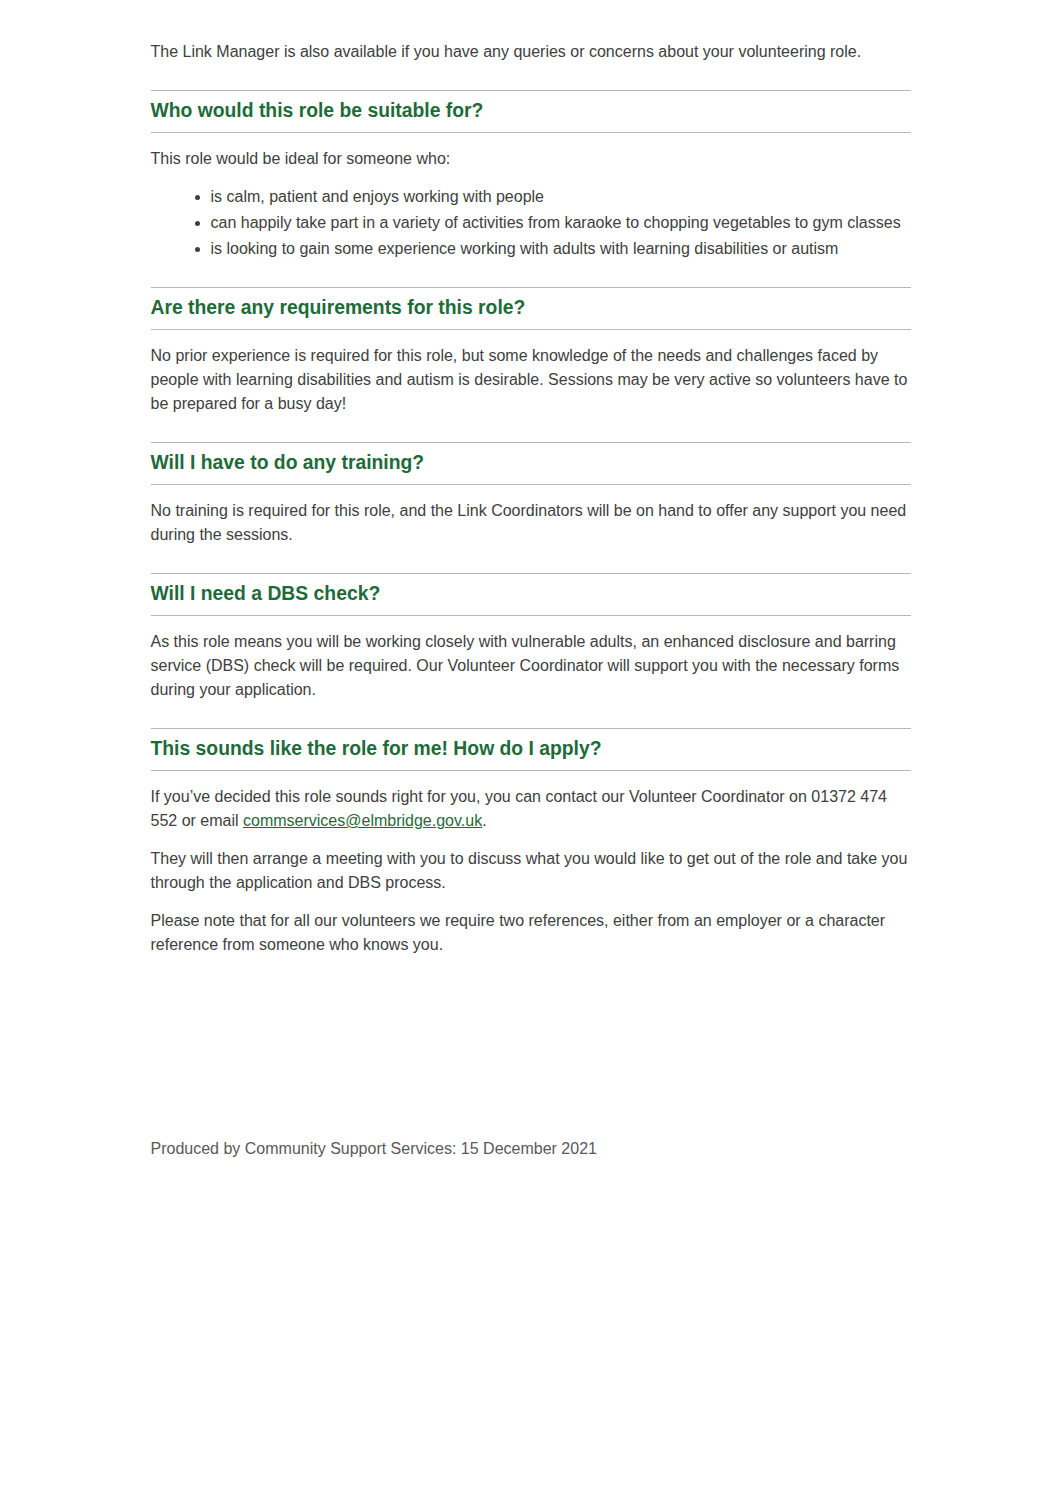The Link Manager is also available if you have any queries or concerns about your volunteering role.
Who would this role be suitable for?
This role would be ideal for someone who:
is calm, patient and enjoys working with people
can happily take part in a variety of activities from karaoke to chopping vegetables to gym classes
is looking to gain some experience working with adults with learning disabilities or autism
Are there any requirements for this role?
No prior experience is required for this role, but some knowledge of the needs and challenges faced by people with learning disabilities and autism is desirable. Sessions may be very active so volunteers have to be prepared for a busy day!
Will I have to do any training?
No training is required for this role, and the Link Coordinators will be on hand to offer any support you need during the sessions.
Will I need a DBS check?
As this role means you will be working closely with vulnerable adults, an enhanced disclosure and barring service (DBS) check will be required. Our Volunteer Coordinator will support you with the necessary forms during your application.
This sounds like the role for me! How do I apply?
If you’ve decided this role sounds right for you, you can contact our Volunteer Coordinator on 01372 474 552 or email commservices@elmbridge.gov.uk.
They will then arrange a meeting with you to discuss what you would like to get out of the role and take you through the application and DBS process.
Please note that for all our volunteers we require two references, either from an employer or a character reference from someone who knows you.
Produced by Community Support Services: 15 December 2021